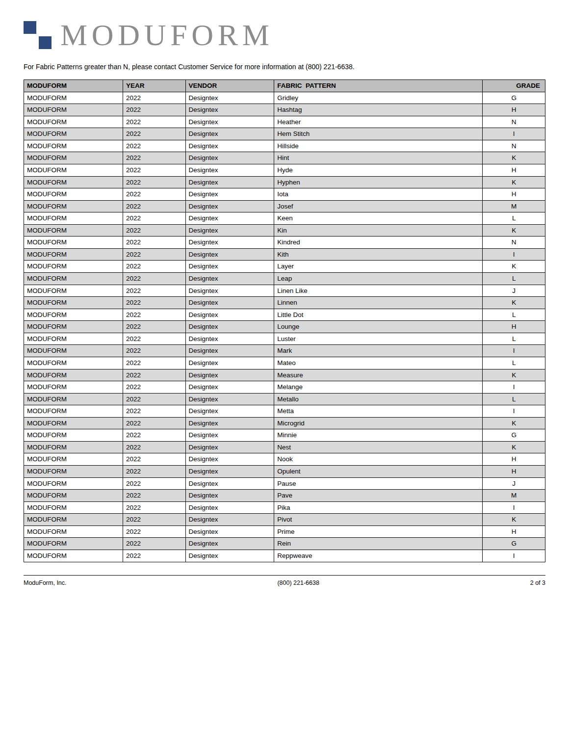MODUFORM
For Fabric Patterns greater than N, please contact Customer Service for more information at (800) 221-6638.
| MODUFORM | YEAR | VENDOR | FABRIC PATTERN | GRADE |
| --- | --- | --- | --- | --- |
| MODUFORM | 2022 | Designtex | Gridley | G |
| MODUFORM | 2022 | Designtex | Hashtag | H |
| MODUFORM | 2022 | Designtex | Heather | N |
| MODUFORM | 2022 | Designtex | Hem Stitch | I |
| MODUFORM | 2022 | Designtex | Hillside | N |
| MODUFORM | 2022 | Designtex | Hint | K |
| MODUFORM | 2022 | Designtex | Hyde | H |
| MODUFORM | 2022 | Designtex | Hyphen | K |
| MODUFORM | 2022 | Designtex | Iota | H |
| MODUFORM | 2022 | Designtex | Josef | M |
| MODUFORM | 2022 | Designtex | Keen | L |
| MODUFORM | 2022 | Designtex | Kin | K |
| MODUFORM | 2022 | Designtex | Kindred | N |
| MODUFORM | 2022 | Designtex | Kith | I |
| MODUFORM | 2022 | Designtex | Layer | K |
| MODUFORM | 2022 | Designtex | Leap | L |
| MODUFORM | 2022 | Designtex | Linen Like | J |
| MODUFORM | 2022 | Designtex | Linnen | K |
| MODUFORM | 2022 | Designtex | Little Dot | L |
| MODUFORM | 2022 | Designtex | Lounge | H |
| MODUFORM | 2022 | Designtex | Luster | L |
| MODUFORM | 2022 | Designtex | Mark | I |
| MODUFORM | 2022 | Designtex | Mateo | L |
| MODUFORM | 2022 | Designtex | Measure | K |
| MODUFORM | 2022 | Designtex | Melange | I |
| MODUFORM | 2022 | Designtex | Metallo | L |
| MODUFORM | 2022 | Designtex | Metta | I |
| MODUFORM | 2022 | Designtex | Microgrid | K |
| MODUFORM | 2022 | Designtex | Minnie | G |
| MODUFORM | 2022 | Designtex | Nest | K |
| MODUFORM | 2022 | Designtex | Nook | H |
| MODUFORM | 2022 | Designtex | Opulent | H |
| MODUFORM | 2022 | Designtex | Pause | J |
| MODUFORM | 2022 | Designtex | Pave | M |
| MODUFORM | 2022 | Designtex | Pika | I |
| MODUFORM | 2022 | Designtex | Pivot | K |
| MODUFORM | 2022 | Designtex | Prime | H |
| MODUFORM | 2022 | Designtex | Rein | G |
| MODUFORM | 2022 | Designtex | Reppweave | I |
ModuForm, Inc.
(800) 221-6638
2 of 3